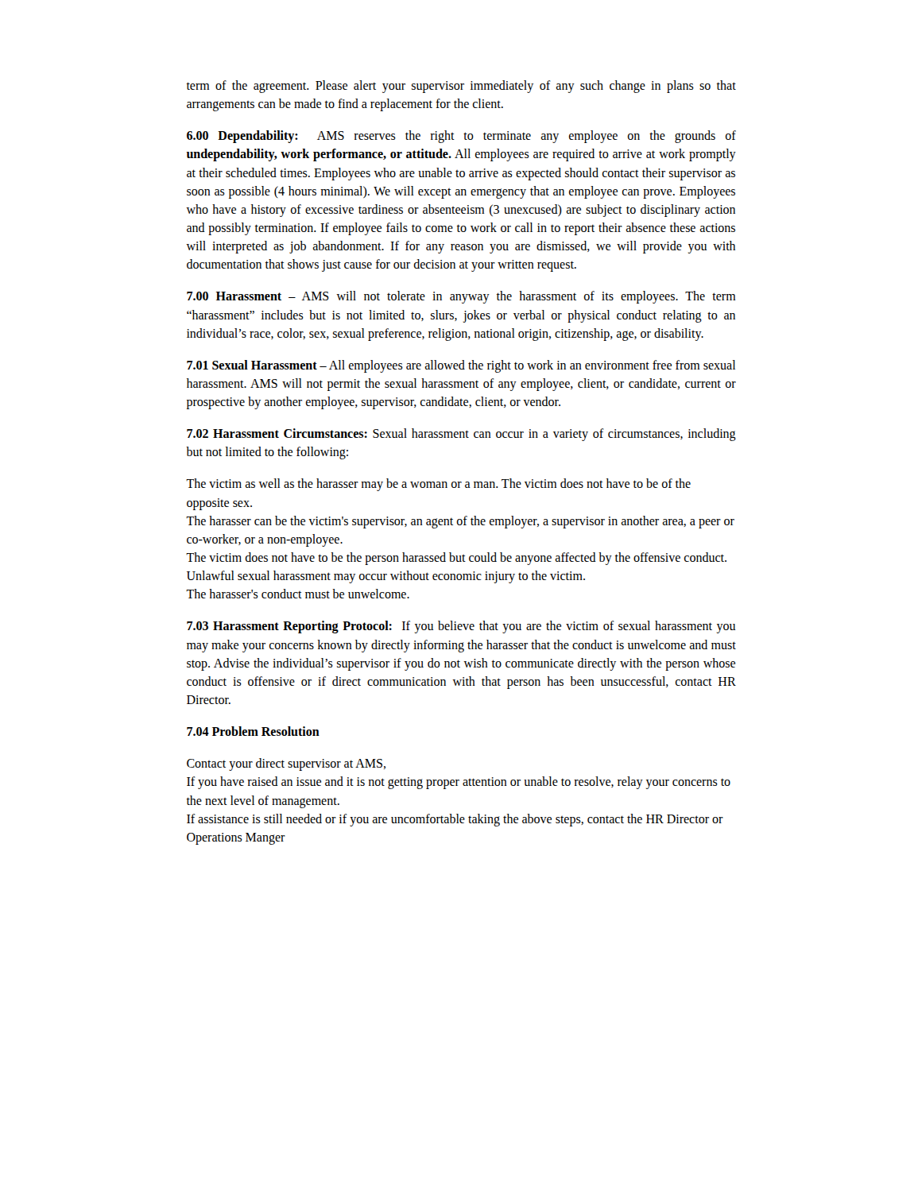term of the agreement. Please alert your supervisor immediately of any such change in plans so that arrangements can be made to find a replacement for the client.
6.00 Dependability:
AMS reserves the right to terminate any employee on the grounds of undependability, work performance, or attitude. All employees are required to arrive at work promptly at their scheduled times. Employees who are unable to arrive as expected should contact their supervisor as soon as possible (4 hours minimal). We will except an emergency that an employee can prove. Employees who have a history of excessive tardiness or absenteeism (3 unexcused) are subject to disciplinary action and possibly termination. If employee fails to come to work or call in to report their absence these actions will interpreted as job abandonment. If for any reason you are dismissed, we will provide you with documentation that shows just cause for our decision at your written request.
7.00 Harassment
– AMS will not tolerate in anyway the harassment of its employees. The term “harassment” includes but is not limited to, slurs, jokes or verbal or physical conduct relating to an individual’s race, color, sex, sexual preference, religion, national origin, citizenship, age, or disability.
7.01 Sexual Harassment
– All employees are allowed the right to work in an environment free from sexual harassment. AMS will not permit the sexual harassment of any employee, client, or candidate, current or prospective by another employee, supervisor, candidate, client, or vendor.
7.02 Harassment Circumstances:
Sexual harassment can occur in a variety of circumstances, including but not limited to the following:
The victim as well as the harasser may be a woman or a man. The victim does not have to be of the opposite sex.
The harasser can be the victim's supervisor, an agent of the employer, a supervisor in another area, a peer or co-worker, or a non-employee.
The victim does not have to be the person harassed but could be anyone affected by the offensive conduct.
Unlawful sexual harassment may occur without economic injury to the victim.
The harasser's conduct must be unwelcome.
7.03 Harassment Reporting Protocol:
If you believe that you are the victim of sexual harassment you may make your concerns known by directly informing the harasser that the conduct is unwelcome and must stop. Advise the individual’s supervisor if you do not wish to communicate directly with the person whose conduct is offensive or if direct communication with that person has been unsuccessful, contact HR Director.
7.04 Problem Resolution
Contact your direct supervisor at AMS,
If you have raised an issue and it is not getting proper attention or unable to resolve, relay your concerns to the next level of management.
If assistance is still needed or if you are uncomfortable taking the above steps, contact the HR Director or Operations Manger